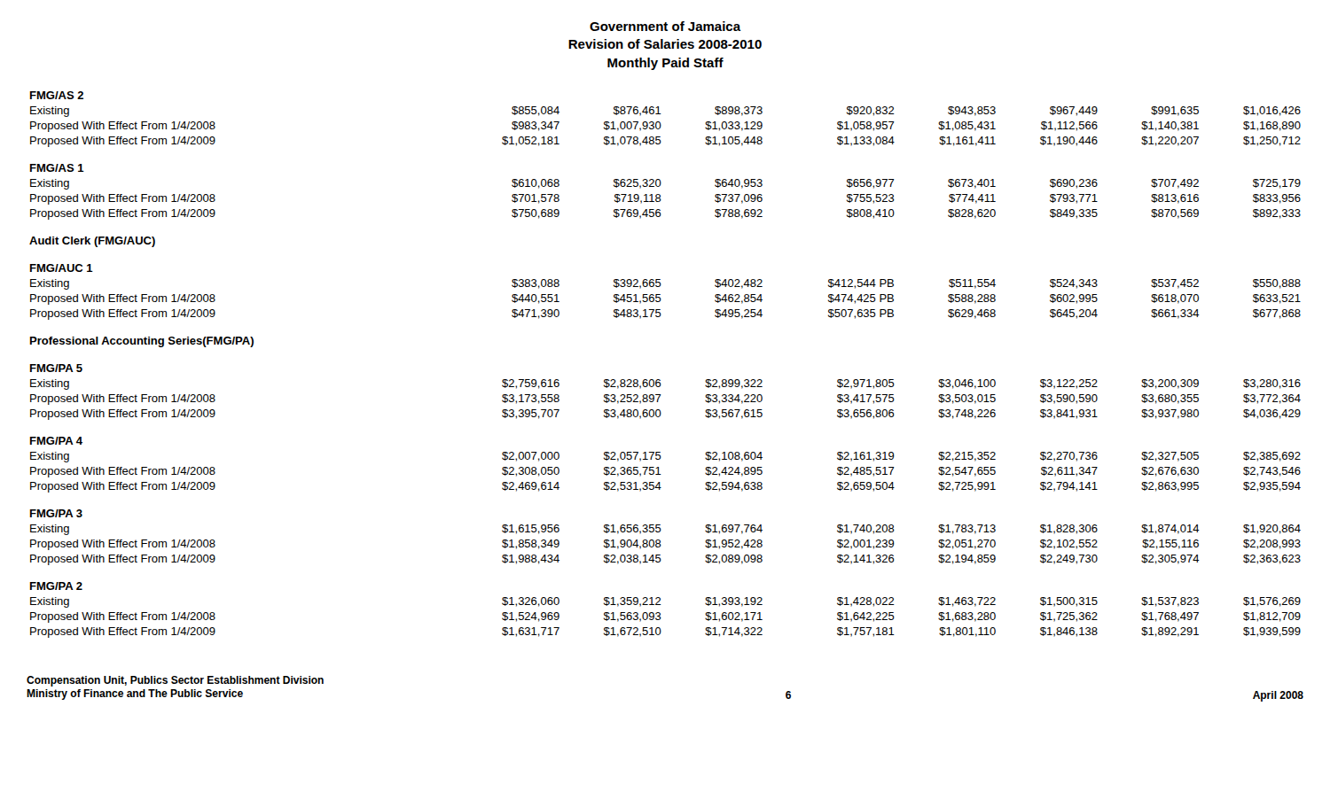Government of Jamaica
Revision of Salaries 2008-2010
Monthly Paid Staff
| FMG/AS 2 | | | | | | | | |
| Existing | $855,084 | $876,461 | $898,373 | $920,832 | $943,853 | $967,449 | $991,635 | $1,016,426 |
| Proposed With Effect From 1/4/2008 | $983,347 | $1,007,930 | $1,033,129 | $1,058,957 | $1,085,431 | $1,112,566 | $1,140,381 | $1,168,890 |
| Proposed With Effect From 1/4/2009 | $1,052,181 | $1,078,485 | $1,105,448 | $1,133,084 | $1,161,411 | $1,190,446 | $1,220,207 | $1,250,712 |
| FMG/AS 1 | | | | | | | | |
| Existing | $610,068 | $625,320 | $640,953 | $656,977 | $673,401 | $690,236 | $707,492 | $725,179 |
| Proposed With Effect From 1/4/2008 | $701,578 | $719,118 | $737,096 | $755,523 | $774,411 | $793,771 | $813,616 | $833,956 |
| Proposed With Effect From 1/4/2009 | $750,689 | $769,456 | $788,692 | $808,410 | $828,620 | $849,335 | $870,569 | $892,333 |
| Audit Clerk (FMG/AUC) | |
| FMG/AUC 1 | | | | | | | | |
| Existing | $383,088 | $392,665 | $402,482 | $412,544 PB | $511,554 | $524,343 | $537,452 | $550,888 |
| Proposed With Effect From 1/4/2008 | $440,551 | $451,565 | $462,854 | $474,425 PB | $588,288 | $602,995 | $618,070 | $633,521 |
| Proposed With Effect From 1/4/2009 | $471,390 | $483,175 | $495,254 | $507,635 PB | $629,468 | $645,204 | $661,334 | $677,868 |
| Professional Accounting Series(FMG/PA) | |
| FMG/PA 5 | | | | | | | | |
| Existing | $2,759,616 | $2,828,606 | $2,899,322 | $2,971,805 | $3,046,100 | $3,122,252 | $3,200,309 | $3,280,316 |
| Proposed With Effect From 1/4/2008 | $3,173,558 | $3,252,897 | $3,334,220 | $3,417,575 | $3,503,015 | $3,590,590 | $3,680,355 | $3,772,364 |
| Proposed With Effect From 1/4/2009 | $3,395,707 | $3,480,600 | $3,567,615 | $3,656,806 | $3,748,226 | $3,841,931 | $3,937,980 | $4,036,429 |
| FMG/PA 4 | | | | | | | | |
| Existing | $2,007,000 | $2,057,175 | $2,108,604 | $2,161,319 | $2,215,352 | $2,270,736 | $2,327,505 | $2,385,692 |
| Proposed With Effect From 1/4/2008 | $2,308,050 | $2,365,751 | $2,424,895 | $2,485,517 | $2,547,655 | $2,611,347 | $2,676,630 | $2,743,546 |
| Proposed With Effect From 1/4/2009 | $2,469,614 | $2,531,354 | $2,594,638 | $2,659,504 | $2,725,991 | $2,794,141 | $2,863,995 | $2,935,594 |
| FMG/PA 3 | | | | | | | | |
| Existing | $1,615,956 | $1,656,355 | $1,697,764 | $1,740,208 | $1,783,713 | $1,828,306 | $1,874,014 | $1,920,864 |
| Proposed With Effect From 1/4/2008 | $1,858,349 | $1,904,808 | $1,952,428 | $2,001,239 | $2,051,270 | $2,102,552 | $2,155,116 | $2,208,993 |
| Proposed With Effect From 1/4/2009 | $1,988,434 | $2,038,145 | $2,089,098 | $2,141,326 | $2,194,859 | $2,249,730 | $2,305,974 | $2,363,623 |
| FMG/PA 2 | | | | | | | | |
| Existing | $1,326,060 | $1,359,212 | $1,393,192 | $1,428,022 | $1,463,722 | $1,500,315 | $1,537,823 | $1,576,269 |
| Proposed With Effect From 1/4/2008 | $1,524,969 | $1,563,093 | $1,602,171 | $1,642,225 | $1,683,280 | $1,725,362 | $1,768,497 | $1,812,709 |
| Proposed With Effect From 1/4/2009 | $1,631,717 | $1,672,510 | $1,714,322 | $1,757,181 | $1,801,110 | $1,846,138 | $1,892,291 | $1,939,599 |
Compensation Unit, Publics Sector Establishment Division
Ministry of Finance and The Public Service
6
April 2008